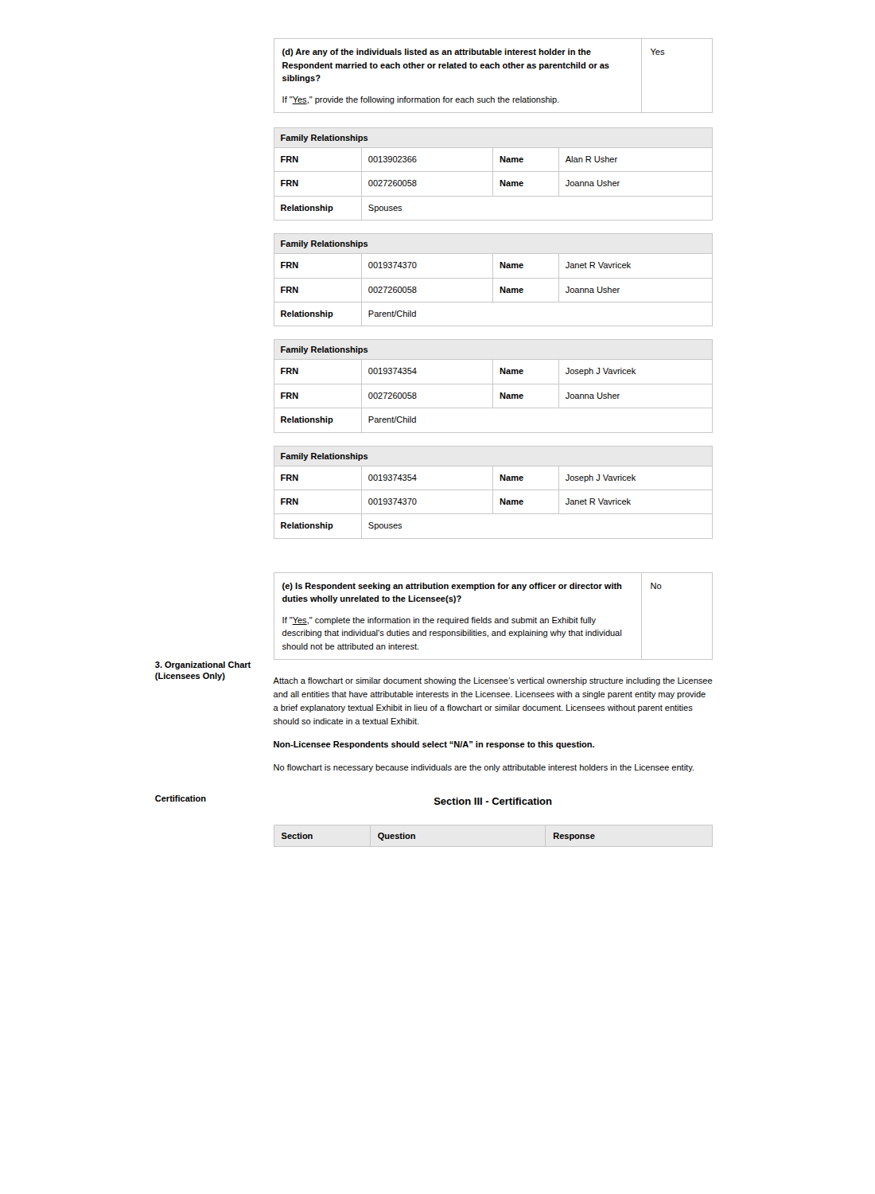| (d) Are any of the individuals listed as an attributable interest holder in the Respondent married to each other or related to each other as parentchild or as siblings? If " Yes ," provide the following information for each such the relationship. | Yes |
| Family Relationships |
| --- |
| FRN | 0013902366 | Name | Alan R Usher |
| FRN | 0027260058 | Name | Joanna Usher |
| Relationship | Spouses |
| Family Relationships |
| --- |
| FRN | 0019374370 | Name | Janet R Vavricek |
| FRN | 0027260058 | Name | Joanna Usher |
| Relationship | Parent/Child |
| Family Relationships |
| --- |
| FRN | 0019374354 | Name | Joseph J Vavricek |
| FRN | 0027260058 | Name | Joanna Usher |
| Relationship | Parent/Child |
| Family Relationships |
| --- |
| FRN | 0019374354 | Name | Joseph J Vavricek |
| FRN | 0019374370 | Name | Janet R Vavricek |
| Relationship | Spouses |
| (e) Is Respondent seeking an attribution exemption for any officer or director with duties wholly unrelated to the Licensee(s)? If " Yes ," complete the information in the required fields and submit an Exhibit fully describing that individual's duties and responsibilities, and explaining why that individual should not be attributed an interest. | No |
3. Organizational Chart (Licensees Only)
Attach a flowchart or similar document showing the Licensee’s vertical ownership structure including the Licensee and all entities that have attributable interests in the Licensee. Licensees with a single parent entity may provide a brief explanatory textual Exhibit in lieu of a flowchart or similar document. Licensees without parent entities should so indicate in a textual Exhibit.
Non-Licensee Respondents should select “N/A” in response to this question.
No flowchart is necessary because individuals are the only attributable interest holders in the Licensee entity.
Section III - Certification
Certification
| Section | Question | Response |
| --- | --- | --- |